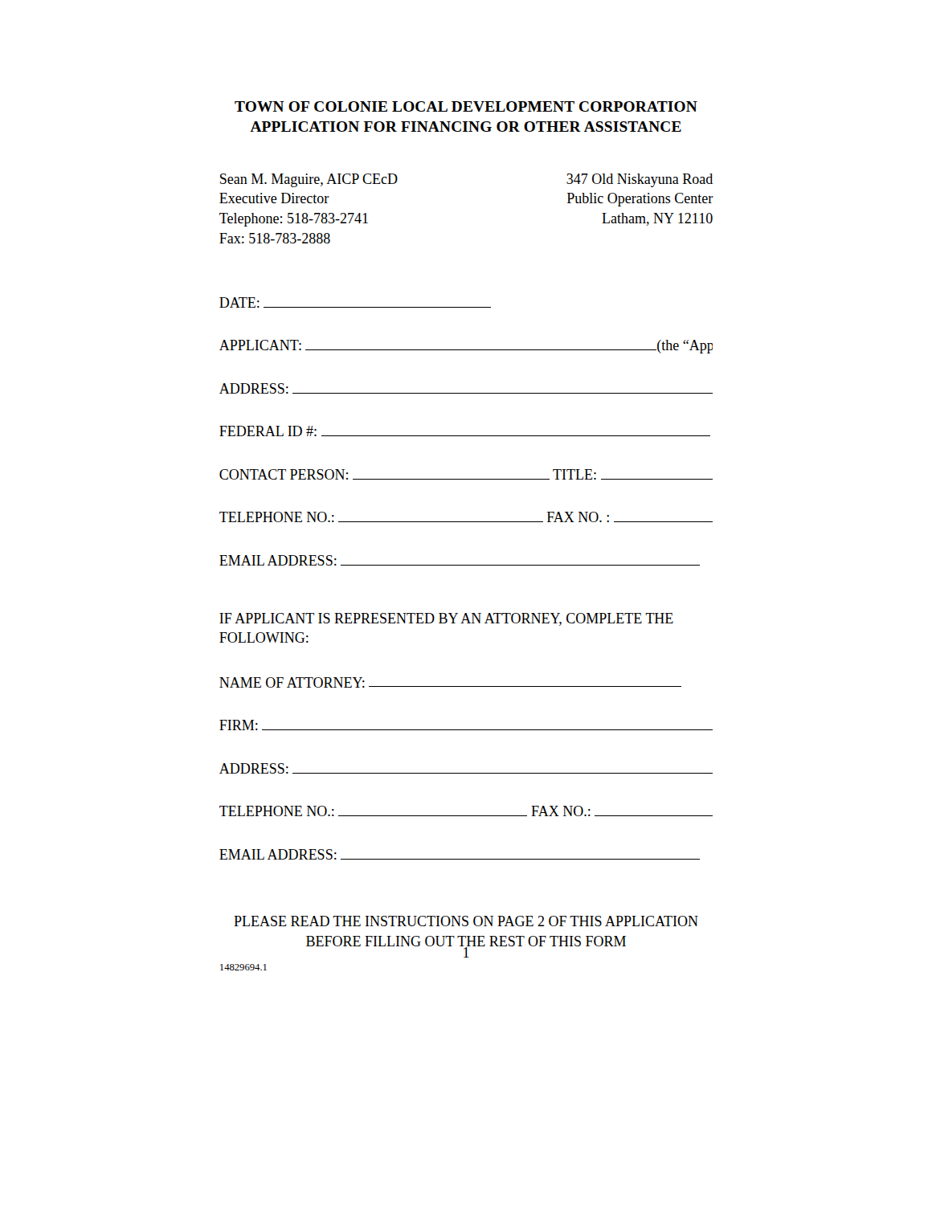TOWN OF COLONIE LOCAL DEVELOPMENT CORPORATION
APPLICATION FOR FINANCING OR OTHER ASSISTANCE
| Sean M. Maguire, AICP CEcD | 347 Old Niskayuna Road |
| Executive Director | Public Operations Center |
| Telephone: 518-783-2741 | Latham, NY 12110 |
| Fax: 518-783-2888 | |
DATE:
APPLICANT: (the “Applicant”)
ADDRESS:
FEDERAL ID #:
CONTACT PERSON: TITLE:
TELEPHONE NO.: FAX NO. :
EMAIL ADDRESS:
IF APPLICANT IS REPRESENTED BY AN ATTORNEY, COMPLETE THE FOLLOWING:
NAME OF ATTORNEY:
FIRM:
ADDRESS:
TELEPHONE NO.: FAX NO.:
EMAIL ADDRESS:
PLEASE READ THE INSTRUCTIONS ON PAGE 2 OF THIS APPLICATION
BEFORE FILLING OUT THE REST OF THIS FORM
1
14829694.1